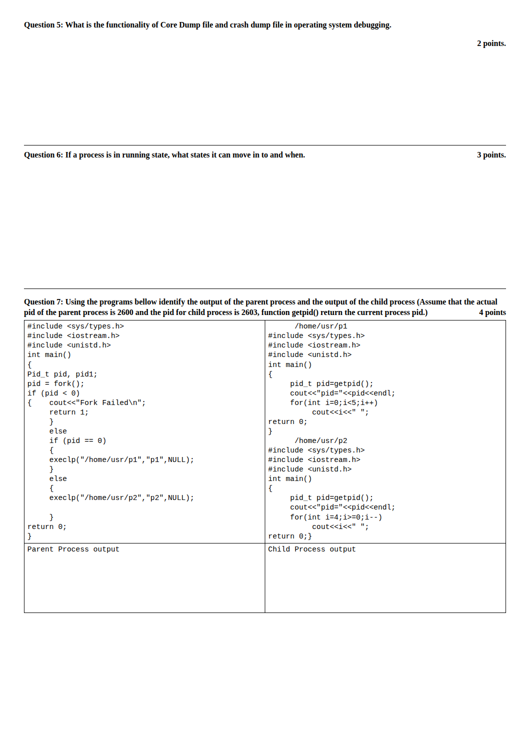Question 5: What is the functionality of Core Dump file and crash dump file in operating system debugging.
2 points.
Question 6: If a process is in running state, what states it can move in to and when. 3 points.
Question 7: Using the programs bellow identify the output of the parent process and the output of the child process (Assume that the actual pid of the parent process is 2600 and the pid for child process is 2603, function getpid() return the current process pid.) 4 points
| #include <sys/types.h> #include <iostream.h> #include <unistd.h> int main() { Pid_t pid, pid1; pid = fork(); if (pid < 0) { cout<<"Fork Failed\n"; return 1; } else if (pid == 0) { execlp("/home/usr/p1","p1",NULL); } else { execlp("/home/usr/p2","p2",NULL); } return 0; } | /home/usr/p1 #include <sys/types.h> #include <iostream.h> #include <unistd.h> int main() { pid_t pid=getpid(); cout<<"pid="<<pid<<endl; for(int i=0;i<5;i++) cout<<i<<" "; return 0; } /home/usr/p2 #include <sys/types.h> #include <iostream.h> #include <unistd.h> int main() { pid_t pid=getpid(); cout<<"pid="<<pid<<endl; for(int i=4;i>=0;i--) cout<<i<<" "; return 0;} |
| Parent Process output | Child Process output |